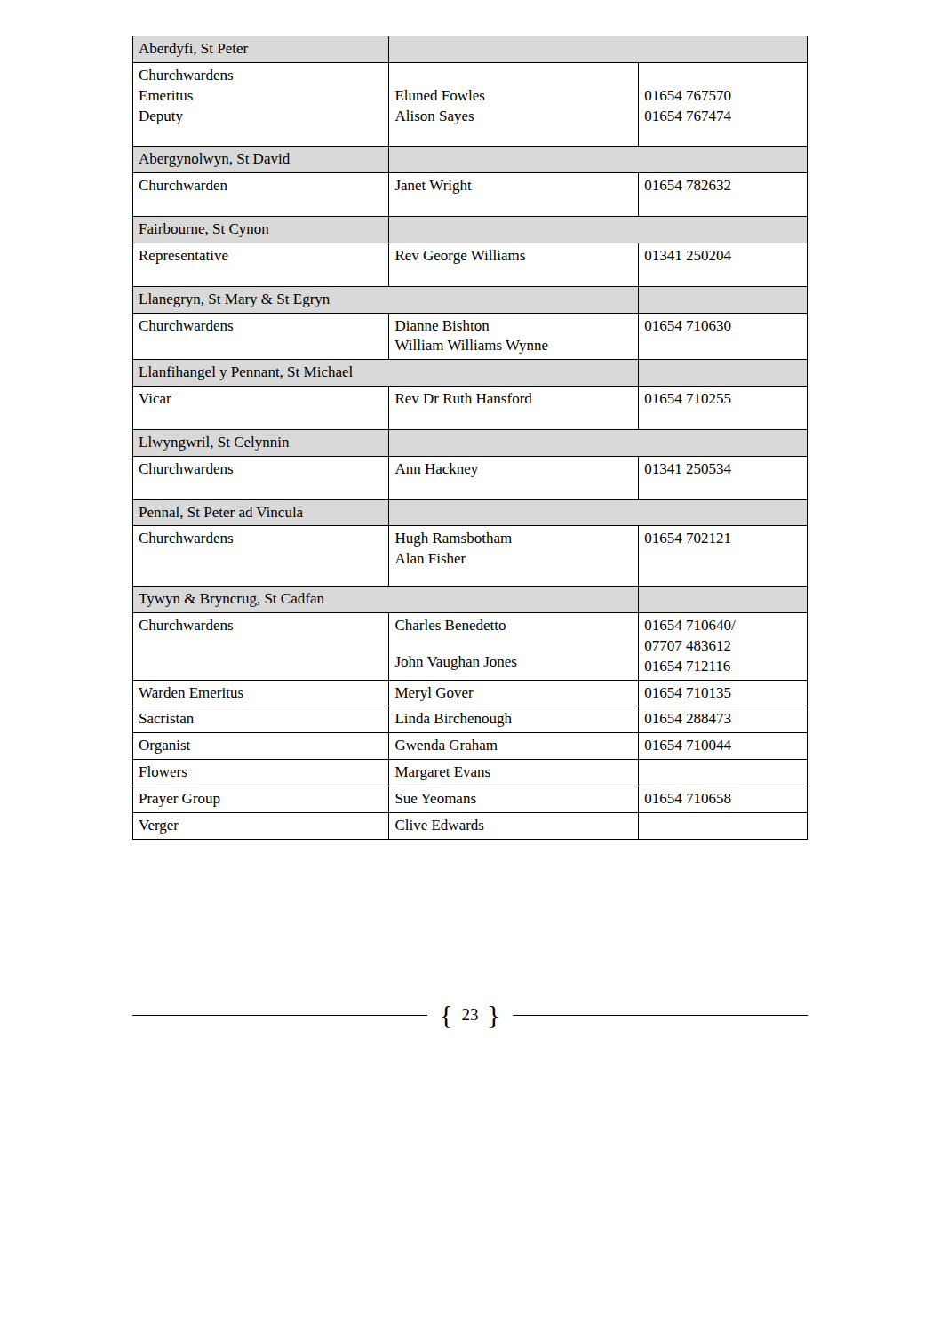| Aberdyfi, St Peter | |
| Churchwardens Emeritus Deputy | Eluned Fowles Alison Sayes | 01654 767570 01654 767474 |
| Abergynolwyn, St David | |
| Churchwarden | Janet Wright | 01654 782632 |
| Fairbourne, St Cynon | |
| Representative | Rev George Williams | 01341 250204 |
| Llanegryn, St Mary & St Egryn | |
| Churchwardens | Dianne Bishton William Williams Wynne | 01654 710630 |
| Llanfihangel y Pennant, St Michael | |
| Vicar | Rev Dr Ruth Hansford | 01654 710255 |
| Llwyngwril, St Celynnin | |
| Churchwardens | Ann Hackney | 01341 250534 |
| Pennal, St Peter ad Vincula | |
| Churchwardens | Hugh Ramsbotham Alan Fisher | 01654 702121 |
| Tywyn & Bryncrug, St Cadfan | |
| Churchwardens | Charles Benedetto John Vaughan Jones | 01654 710640/ 07707 483612 01654 712116 |
| Warden Emeritus | Meryl Gover | 01654 710135 |
| Sacristan | Linda Birchenough | 01654 288473 |
| Organist | Gwenda Graham | 01654 710044 |
| Flowers | Margaret Evans | |
| Prayer Group | Sue Yeomans | 01654 710658 |
| Verger | Clive Edwards | |
23